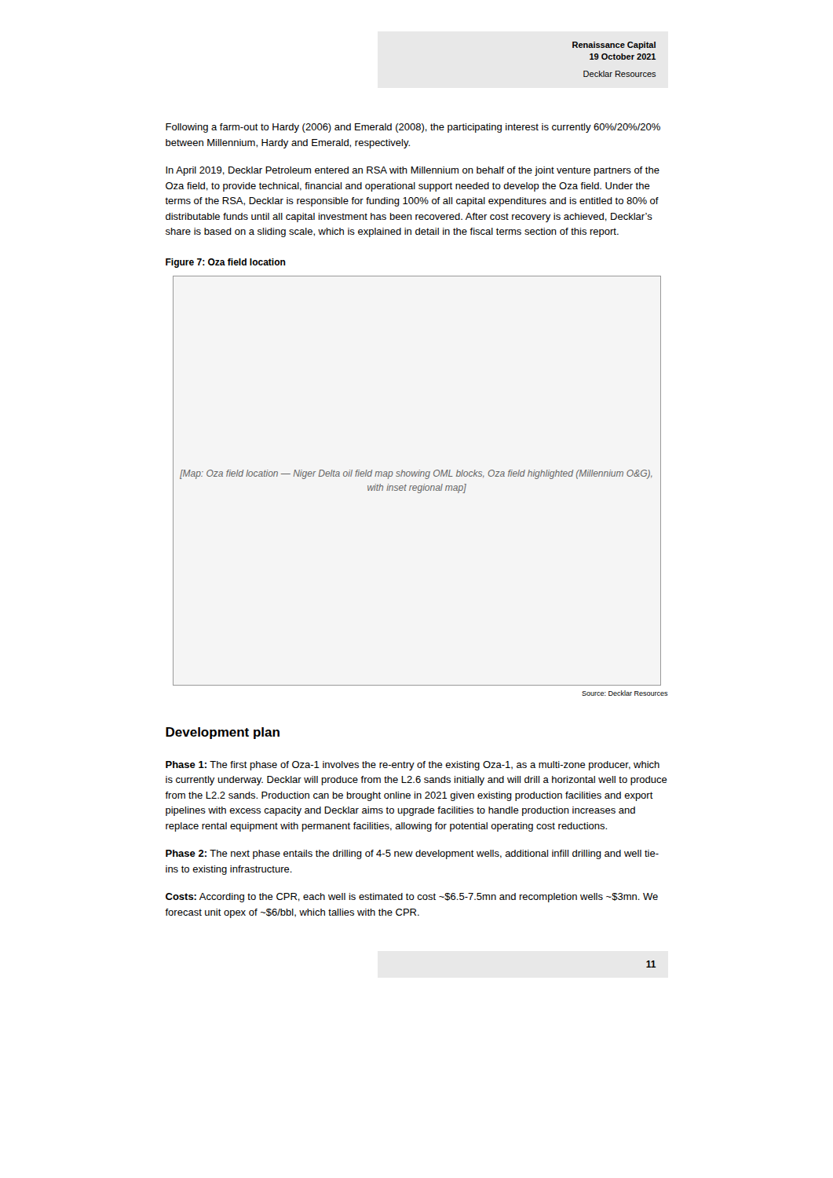Renaissance Capital
19 October 2021
Decklar Resources
Following a farm-out to Hardy (2006) and Emerald (2008), the participating interest is currently 60%/20%/20% between Millennium, Hardy and Emerald, respectively.
In April 2019, Decklar Petroleum entered an RSA with Millennium on behalf of the joint venture partners of the Oza field, to provide technical, financial and operational support needed to develop the Oza field. Under the terms of the RSA, Decklar is responsible for funding 100% of all capital expenditures and is entitled to 80% of distributable funds until all capital investment has been recovered. After cost recovery is achieved, Decklar’s share is based on a sliding scale, which is explained in detail in the fiscal terms section of this report.
Figure 7: Oza field location
[Map: Oza field location — Niger Delta oil field map showing OML blocks, Oza field highlighted (Millennium O&G), with inset regional map]
Source: Decklar Resources
Development plan
Phase 1: The first phase of Oza-1 involves the re-entry of the existing Oza-1, as a multi-zone producer, which is currently underway. Decklar will produce from the L2.6 sands initially and will drill a horizontal well to produce from the L2.2 sands. Production can be brought online in 2021 given existing production facilities and export pipelines with excess capacity and Decklar aims to upgrade facilities to handle production increases and replace rental equipment with permanent facilities, allowing for potential operating cost reductions.
Phase 2: The next phase entails the drilling of 4-5 new development wells, additional infill drilling and well tie-ins to existing infrastructure.
Costs: According to the CPR, each well is estimated to cost ~$6.5-7.5mn and recompletion wells ~$3mn. We forecast unit opex of ~$6/bbl, which tallies with the CPR.
11